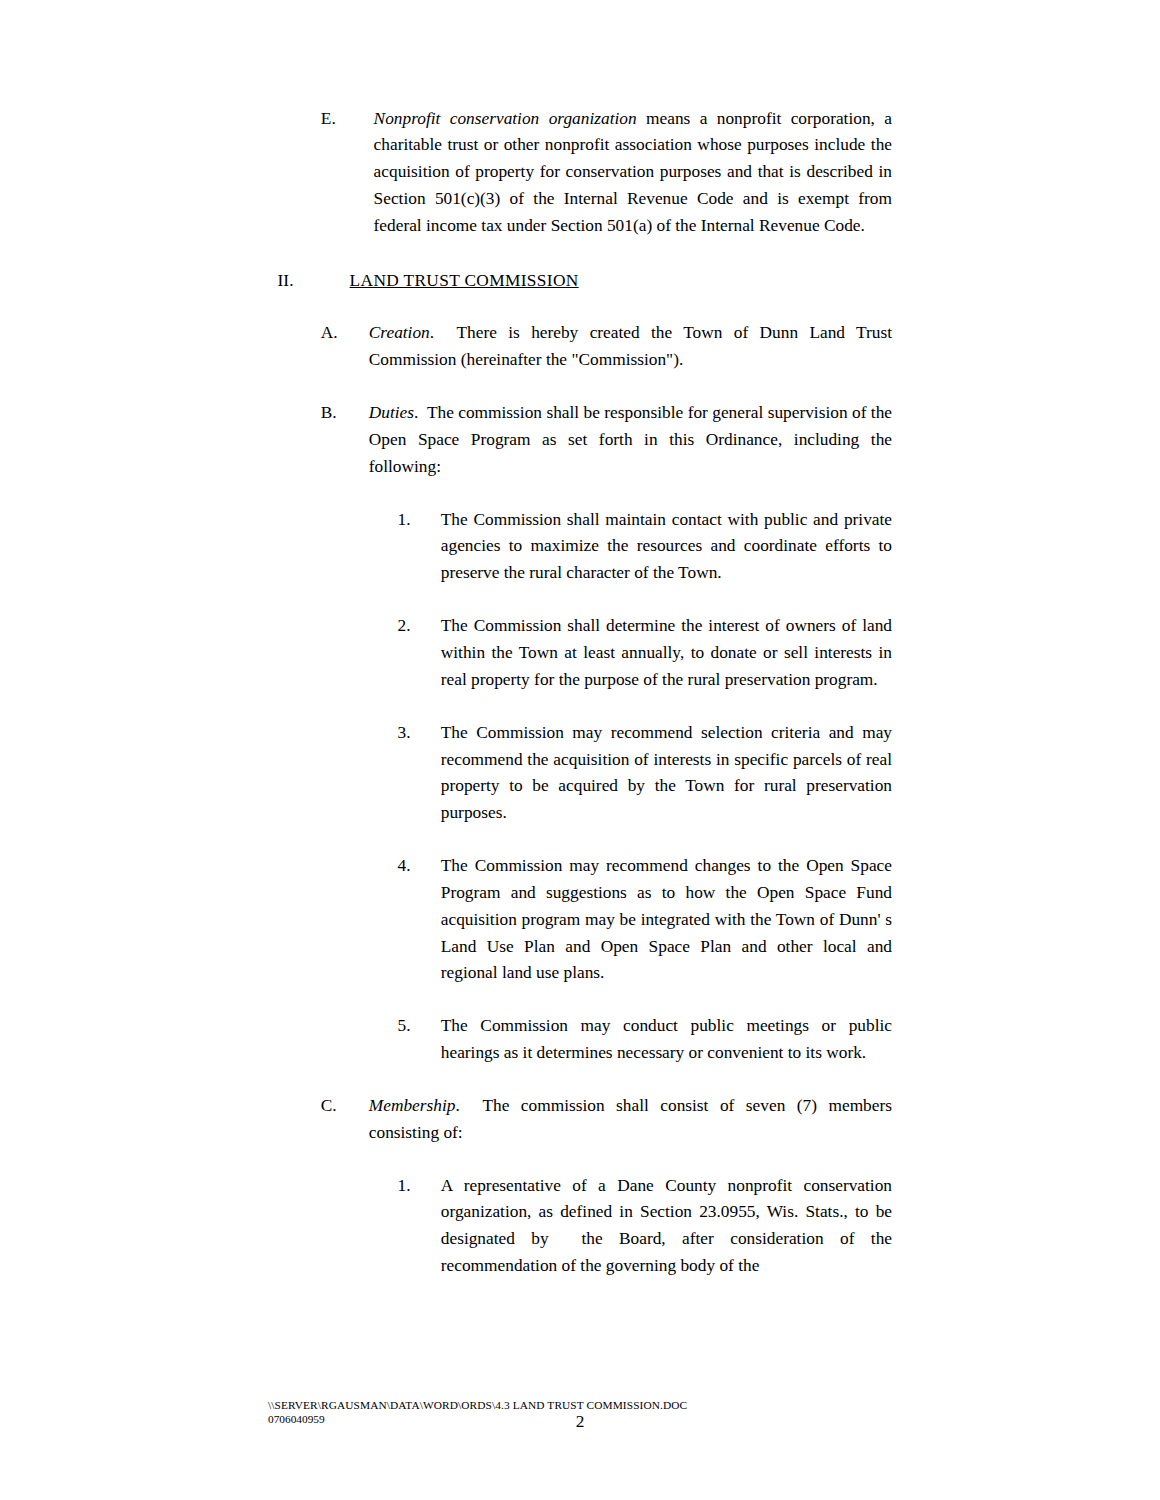E. Nonprofit conservation organization means a nonprofit corporation, a charitable trust or other nonprofit association whose purposes include the acquisition of property for conservation purposes and that is described in Section 501(c)(3) of the Internal Revenue Code and is exempt from federal income tax under Section 501(a) of the Internal Revenue Code.
II. LAND TRUST COMMISSION
A. Creation. There is hereby created the Town of Dunn Land Trust Commission (hereinafter the "Commission").
B. Duties. The commission shall be responsible for general supervision of the Open Space Program as set forth in this Ordinance, including the following:
1. The Commission shall maintain contact with public and private agencies to maximize the resources and coordinate efforts to preserve the rural character of the Town.
2. The Commission shall determine the interest of owners of land within the Town at least annually, to donate or sell interests in real property for the purpose of the rural preservation program.
3. The Commission may recommend selection criteria and may recommend the acquisition of interests in specific parcels of real property to be acquired by the Town for rural preservation purposes.
4. The Commission may recommend changes to the Open Space Program and suggestions as to how the Open Space Fund acquisition program may be integrated with the Town of Dunn' s Land Use Plan and Open Space Plan and other local and regional land use plans.
5. The Commission may conduct public meetings or public hearings as it determines necessary or convenient to its work.
C. Membership. The commission shall consist of seven (7) members consisting of:
1. A representative of a Dane County nonprofit conservation organization, as defined in Section 23.0955, Wis. Stats., to be designated by the Board, after consideration of the recommendation of the governing body of the
\\SERVER\RGAUSMAN\DATA\WORD\ORDS\4.3 LAND TRUST COMMISSION.DOC
0706040959
2